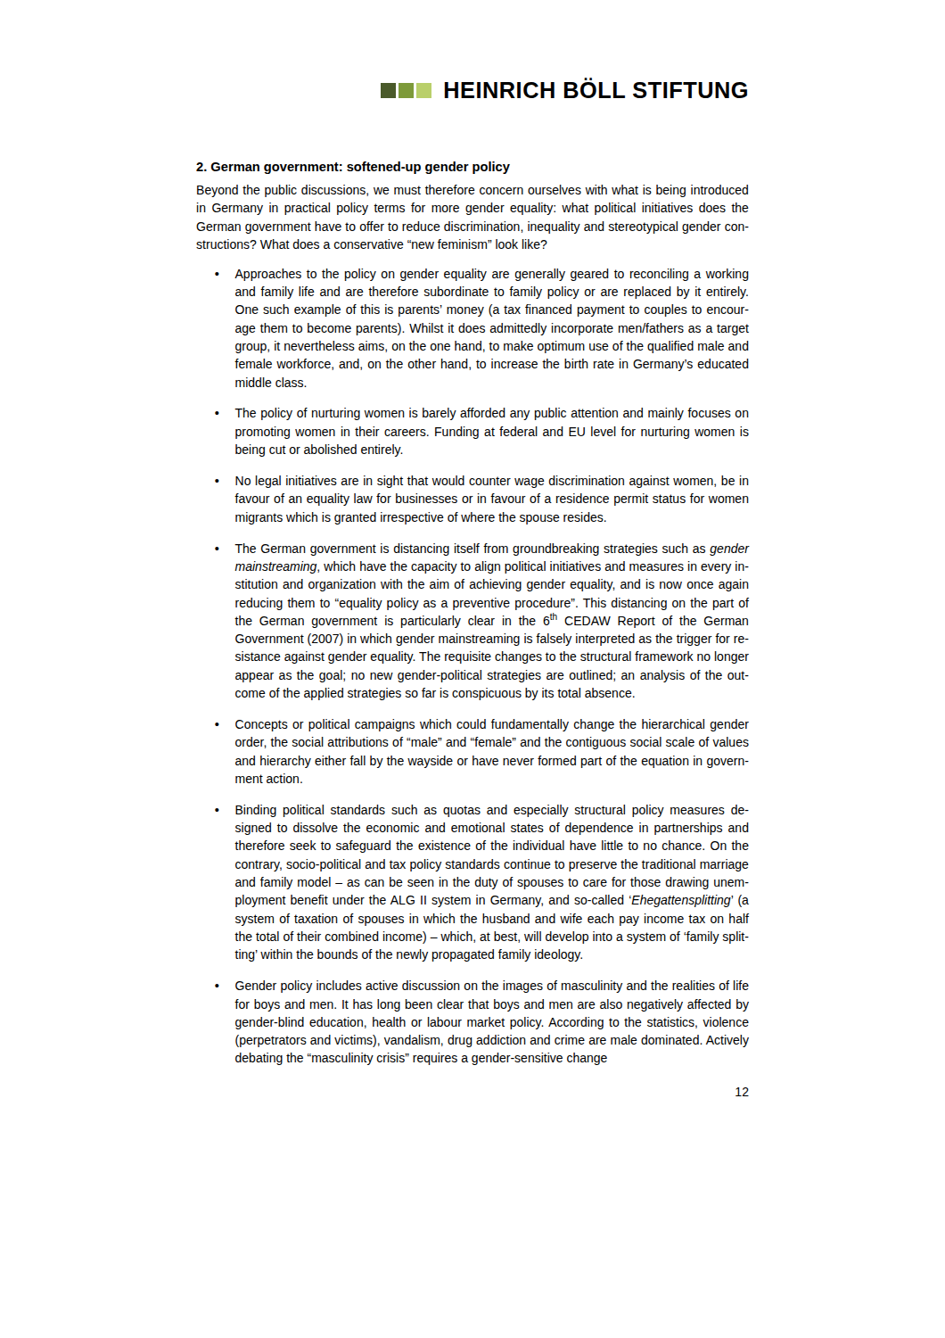HEINRICH BÖLL STIFTUNG
2. German government: softened-up gender policy
Beyond the public discussions, we must therefore concern ourselves with what is being introduced in Germany in practical policy terms for more gender equality: what political initiatives does the German government have to offer to reduce discrimination, inequality and stereotypical gender constructions? What does a conservative “new feminism” look like?
Approaches to the policy on gender equality are generally geared to reconciling a working and family life and are therefore subordinate to family policy or are replaced by it entirely. One such example of this is parents’ money (a tax financed payment to couples to encourage them to become parents). Whilst it does admittedly incorporate men/fathers as a target group, it nevertheless aims, on the one hand, to make optimum use of the qualified male and female workforce, and, on the other hand, to increase the birth rate in Germany’s educated middle class.
The policy of nurturing women is barely afforded any public attention and mainly focuses on promoting women in their careers. Funding at federal and EU level for nurturing women is being cut or abolished entirely.
No legal initiatives are in sight that would counter wage discrimination against women, be in favour of an equality law for businesses or in favour of a residence permit status for women migrants which is granted irrespective of where the spouse resides.
The German government is distancing itself from groundbreaking strategies such as gender mainstreaming, which have the capacity to align political initiatives and measures in every institution and organization with the aim of achieving gender equality, and is now once again reducing them to “equality policy as a preventive procedure”. This distancing on the part of the German government is particularly clear in the 6th CEDAW Report of the German Government (2007) in which gender mainstreaming is falsely interpreted as the trigger for resistance against gender equality. The requisite changes to the structural framework no longer appear as the goal; no new gender-political strategies are outlined; an analysis of the outcome of the applied strategies so far is conspicuous by its total absence.
Concepts or political campaigns which could fundamentally change the hierarchical gender order, the social attributions of “male” and “female” and the contiguous social scale of values and hierarchy either fall by the wayside or have never formed part of the equation in government action.
Binding political standards such as quotas and especially structural policy measures designed to dissolve the economic and emotional states of dependence in partnerships and therefore seek to safeguard the existence of the individual have little to no chance. On the contrary, socio-political and tax policy standards continue to preserve the traditional marriage and family model – as can be seen in the duty of spouses to care for those drawing unemployment benefit under the ALG II system in Germany, and so-called ‘Ehegattensplitting’ (a system of taxation of spouses in which the husband and wife each pay income tax on half the total of their combined income) – which, at best, will develop into a system of ‘family splitting’ within the bounds of the newly propagated family ideology.
Gender policy includes active discussion on the images of masculinity and the realities of life for boys and men. It has long been clear that boys and men are also negatively affected by gender-blind education, health or labour market policy. According to the statistics, violence (perpetrators and victims), vandalism, drug addiction and crime are male dominated. Actively debating the “masculinity crisis” requires a gender-sensitive change
12